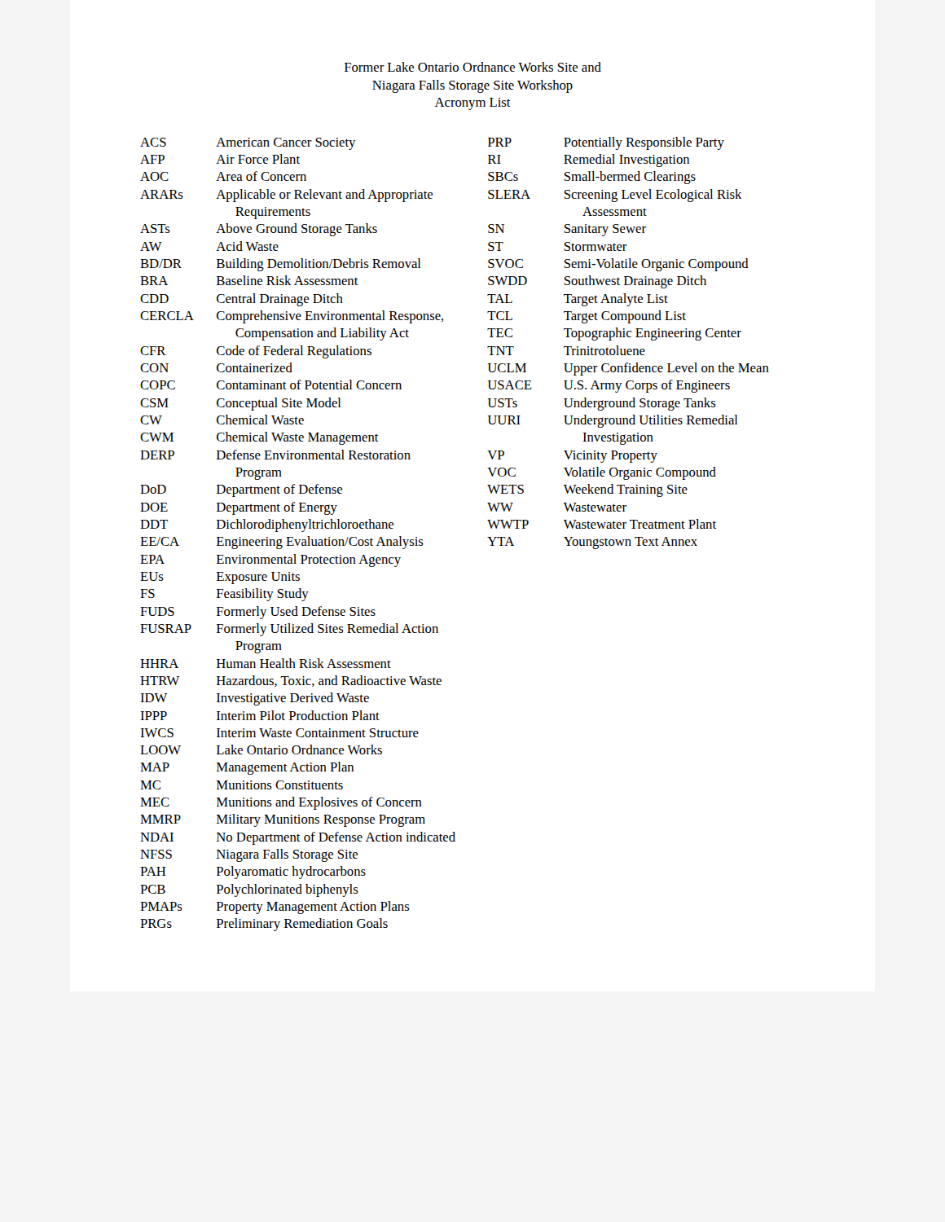Former Lake Ontario Ordnance Works Site and
Niagara Falls Storage Site Workshop
Acronym List
ACS
American Cancer Society
AFP
Air Force Plant
AOC
Area of Concern
ARARs
Applicable or Relevant and Appropriate Requirements
ASTs
Above Ground Storage Tanks
AW
Acid Waste
BD/DR
Building Demolition/Debris Removal
BRA
Baseline Risk Assessment
CDD
Central Drainage Ditch
CERCLA
Comprehensive Environmental Response, Compensation and Liability Act
CFR
Code of Federal Regulations
CON
Containerized
COPC
Contaminant of Potential Concern
CSM
Conceptual Site Model
CW
Chemical Waste
CWM
Chemical Waste Management
DERP
Defense Environmental Restoration Program
DoD
Department of Defense
DOE
Department of Energy
DDT
Dichlorodiphenyltrichloroethane
EE/CA
Engineering Evaluation/Cost Analysis
EPA
Environmental Protection Agency
EUs
Exposure Units
FS
Feasibility Study
FUDS
Formerly Used Defense Sites
FUSRAP
Formerly Utilized Sites Remedial Action Program
HHRA
Human Health Risk Assessment
HTRW
Hazardous, Toxic, and Radioactive Waste
IDW
Investigative Derived Waste
IPPP
Interim Pilot Production Plant
IWCS
Interim Waste Containment Structure
LOOW
Lake Ontario Ordnance Works
MAP
Management Action Plan
MC
Munitions Constituents
MEC
Munitions and Explosives of Concern
MMRP
Military Munitions Response Program
NDAI
No Department of Defense Action indicated
NFSS
Niagara Falls Storage Site
PAH
Polyaromatic hydrocarbons
PCB
Polychlorinated biphenyls
PMAPs
Property Management Action Plans
PRGs
Preliminary Remediation Goals
PRP
Potentially Responsible Party
RI
Remedial Investigation
SBCs
Small-bermed Clearings
SLERA
Screening Level Ecological Risk Assessment
SN
Sanitary Sewer
ST
Stormwater
SVOC
Semi-Volatile Organic Compound
SWDD
Southwest Drainage Ditch
TAL
Target Analyte List
TCL
Target Compound List
TEC
Topographic Engineering Center
TNT
Trinitrotoluene
UCLM
Upper Confidence Level on the Mean
USACE
U.S. Army Corps of Engineers
USTs
Underground Storage Tanks
UURI
Underground Utilities Remedial Investigation
VP
Vicinity Property
VOC
Volatile Organic Compound
WETS
Weekend Training Site
WW
Wastewater
WWTP
Wastewater Treatment Plant
YTA
Youngstown Text Annex